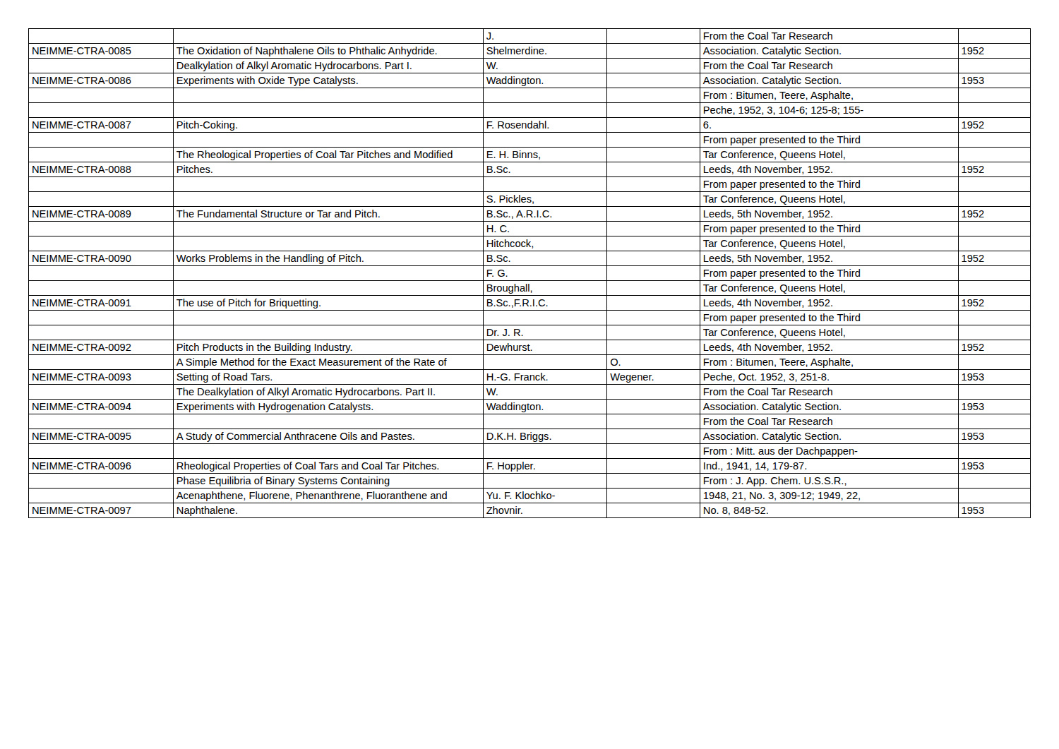| | | J. | | From the Coal Tar Research | |
| NEIMME-CTRA-0085 | The Oxidation of Naphthalene Oils to Phthalic Anhydride. | Shelmerdine. | | Association. Catalytic Section. | 1952 |
| | Dealkylation of Alkyl Aromatic Hydrocarbons. Part I. | W. | | From the Coal Tar Research | |
| NEIMME-CTRA-0086 | Experiments with Oxide Type Catalysts. | Waddington. | | Association. Catalytic Section. | 1953 |
| | | | | From : Bitumen, Teere, Asphalte, | |
| | | | | Peche, 1952, 3, 104-6; 125-8; 155- | |
| NEIMME-CTRA-0087 | Pitch-Coking. | F. Rosendahl. | | 6. | 1952 |
| | | | | From paper presented to the Third | |
| | The Rheological Properties of Coal Tar Pitches and Modified | E. H. Binns, | | Tar Conference, Queens Hotel, | |
| NEIMME-CTRA-0088 | Pitches. | B.Sc. | | Leeds, 4th November, 1952. | 1952 |
| | | | | From paper presented to the Third | |
| | | S. Pickles, | | Tar Conference, Queens Hotel, | |
| NEIMME-CTRA-0089 | The Fundamental Structure or Tar and Pitch. | B.Sc., A.R.I.C. | | Leeds, 5th November, 1952. | 1952 |
| | | H. C. | | From paper presented to the Third | |
| | | Hitchcock, | | Tar Conference, Queens Hotel, | |
| NEIMME-CTRA-0090 | Works Problems in the Handling of Pitch. | B.Sc. | | Leeds, 5th November, 1952. | 1952 |
| | | F. G. | | From paper presented to the Third | |
| | | Broughall, | | Tar Conference, Queens Hotel, | |
| NEIMME-CTRA-0091 | The use of Pitch for Briquetting. | B.Sc.,F.R.I.C. | | Leeds, 4th November, 1952. | 1952 |
| | | | | From paper presented to the Third | |
| | | Dr. J. R. | | Tar Conference, Queens Hotel, | |
| NEIMME-CTRA-0092 | Pitch Products in the Building Industry. | Dewhurst. | | Leeds, 4th November, 1952. | 1952 |
| | A Simple Method for the Exact Measurement of the Rate of | | O. | From : Bitumen, Teere, Asphalte, | |
| NEIMME-CTRA-0093 | Setting of Road Tars. | H.-G. Franck. | Wegener. | Peche, Oct. 1952, 3, 251-8. | 1953 |
| | The Dealkylation of Alkyl Aromatic Hydrocarbons. Part II. | W. | | From the Coal Tar Research | |
| NEIMME-CTRA-0094 | Experiments with Hydrogenation Catalysts. | Waddington. | | Association. Catalytic Section. | 1953 |
| | | | | From the Coal Tar Research | |
| NEIMME-CTRA-0095 | A Study of Commercial Anthracene Oils and Pastes. | D.K.H. Briggs. | | Association. Catalytic Section. | 1953 |
| | | | | From : Mitt. aus der Dachpappen- | |
| NEIMME-CTRA-0096 | Rheological Properties of Coal Tars and Coal Tar Pitches. | F. Hoppler. | | Ind., 1941, 14, 179-87. | 1953 |
| | Phase Equilibria of Binary Systems Containing | | | From : J. App. Chem. U.S.S.R., | |
| | Acenaphthene, Fluorene, Phenanthrene, Fluoranthene and | Yu. F. Klochko- | | 1948, 21, No. 3, 309-12; 1949, 22, | |
| NEIMME-CTRA-0097 | Naphthalene. | Zhovnir. | | No. 8, 848-52. | 1953 |